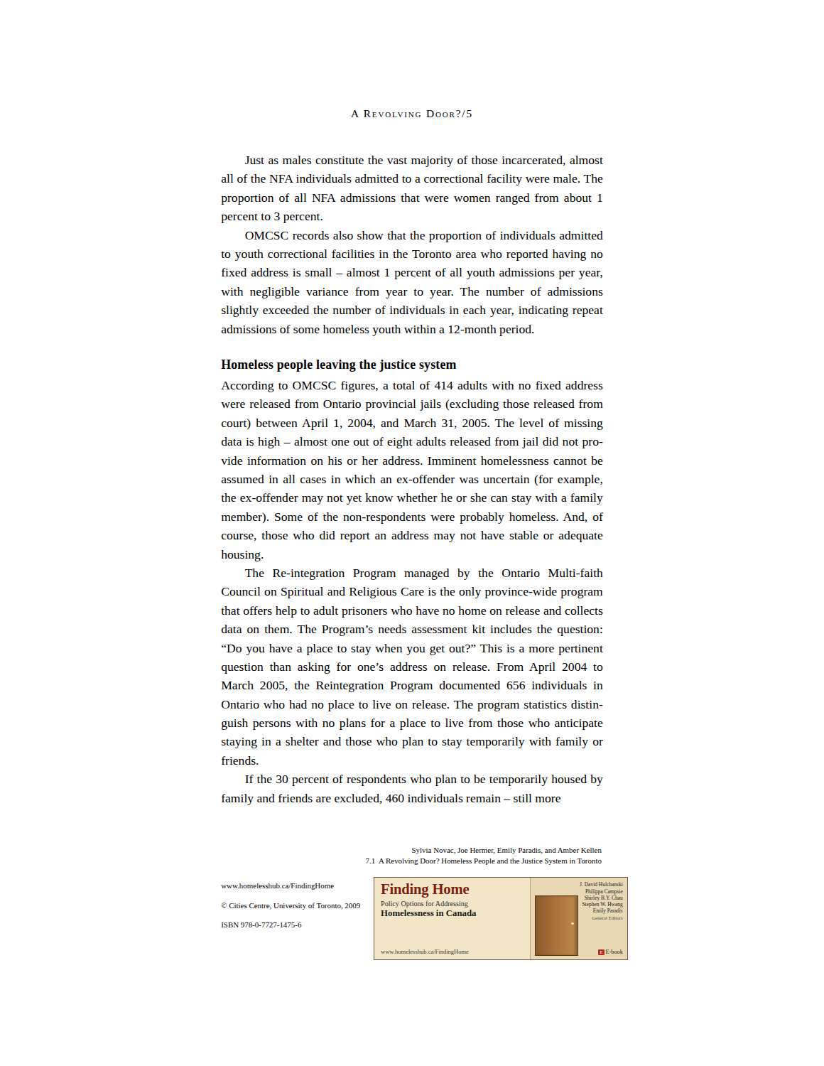A Revolving Door?/5
Just as males constitute the vast majority of those incarcerated, almost all of the NFA individuals admitted to a correctional facility were male. The proportion of all NFA admissions that were women ranged from about 1 percent to 3 percent.
OMCSC records also show that the proportion of individuals admitted to youth correctional facilities in the Toronto area who reported having no fixed address is small – almost 1 percent of all youth admissions per year, with negligible variance from year to year. The number of admissions slightly exceeded the number of individuals in each year, indicating repeat admissions of some homeless youth within a 12-month period.
Homeless people leaving the justice system
According to OMCSC figures, a total of 414 adults with no fixed address were released from Ontario provincial jails (excluding those released from court) between April 1, 2004, and March 31, 2005. The level of missing data is high – almost one out of eight adults released from jail did not provide information on his or her address. Imminent homelessness cannot be assumed in all cases in which an ex-offender was uncertain (for example, the ex-offender may not yet know whether he or she can stay with a family member). Some of the non-respondents were probably homeless. And, of course, those who did report an address may not have stable or adequate housing.
The Re-integration Program managed by the Ontario Multi-faith Council on Spiritual and Religious Care is the only province-wide program that offers help to adult prisoners who have no home on release and collects data on them. The Program’s needs assessment kit includes the question: “Do you have a place to stay when you get out?” This is a more pertinent question than asking for one’s address on release. From April 2004 to March 2005, the Reintegration Program documented 656 individuals in Ontario who had no place to live on release. The program statistics distinguish persons with no plans for a place to live from those who anticipate staying in a shelter and those who plan to stay temporarily with family or friends.
If the 30 percent of respondents who plan to be temporarily housed by family and friends are excluded, 460 individuals remain – still more
Sylvia Novac, Joe Hermer, Emily Paradis, and Amber Kellen
7.1 A Revolving Door? Homeless People and the Justice System in Toronto
www.homelesshub.ca/FindingHome
© Cities Centre, University of Toronto, 2009
ISBN 978-0-7727-1475-6
Finding Home
Policy Options for Addressing Homelessness in Canada
www.homelesshub.ca/FindingHome
J. David Hulchanski
Philippa Campsie
Shirley B.Y. Chau
Stephen W. Hwang
Emily Paradis General Editors
EE-book